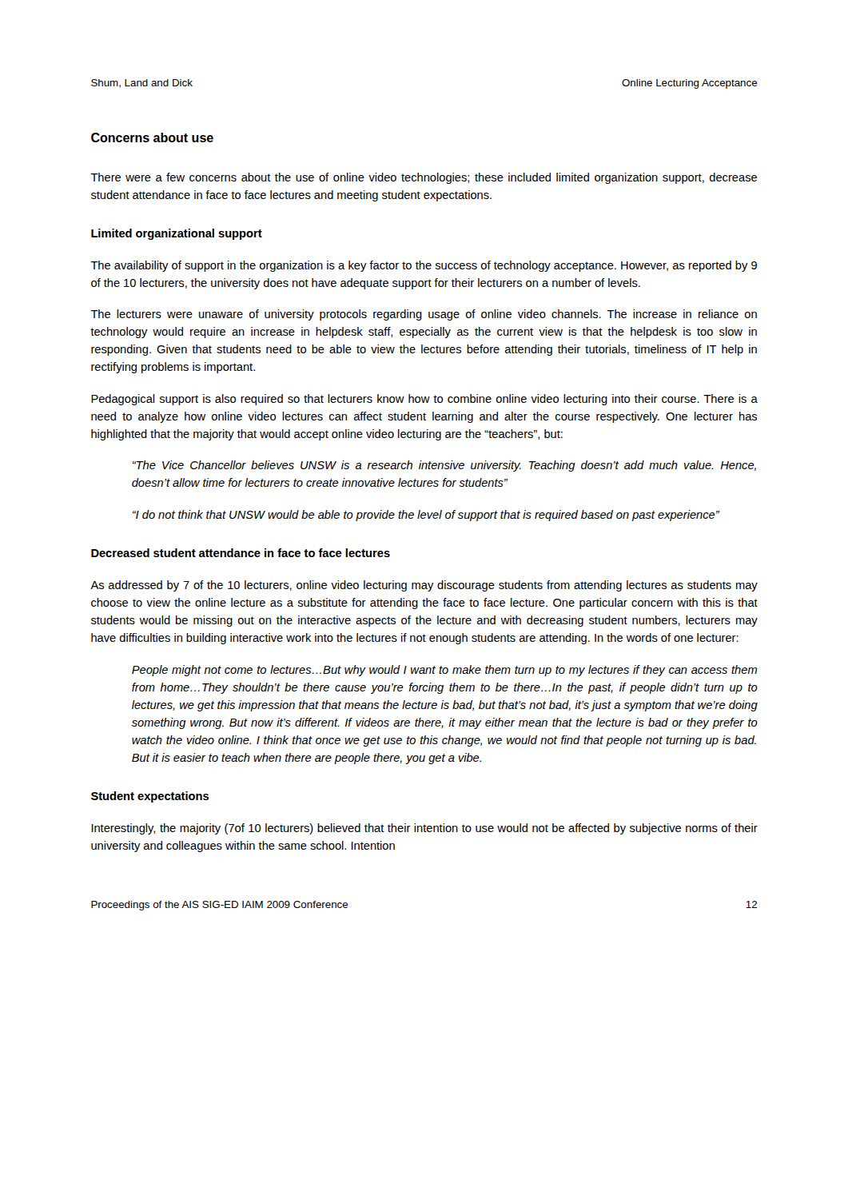Shum, Land and Dick Online Lecturing Acceptance
Concerns about use
There were a few concerns about the use of online video technologies; these included limited organization support, decrease student attendance in face to face lectures and meeting student expectations.
Limited organizational support
The availability of support in the organization is a key factor to the success of technology acceptance. However, as reported by 9 of the 10 lecturers, the university does not have adequate support for their lecturers on a number of levels.
The lecturers were unaware of university protocols regarding usage of online video channels. The increase in reliance on technology would require an increase in helpdesk staff, especially as the current view is that the helpdesk is too slow in responding. Given that students need to be able to view the lectures before attending their tutorials, timeliness of IT help in rectifying problems is important.
Pedagogical support is also required so that lecturers know how to combine online video lecturing into their course. There is a need to analyze how online video lectures can affect student learning and alter the course respectively. One lecturer has highlighted that the majority that would accept online video lecturing are the “teachers”, but:
“The Vice Chancellor believes UNSW is a research intensive university. Teaching doesn’t add much value. Hence, doesn’t allow time for lecturers to create innovative lectures for students”
“I do not think that UNSW would be able to provide the level of support that is required based on past experience”
Decreased student attendance in face to face lectures
As addressed by 7 of the 10 lecturers, online video lecturing may discourage students from attending lectures as students may choose to view the online lecture as a substitute for attending the face to face lecture. One particular concern with this is that students would be missing out on the interactive aspects of the lecture and with decreasing student numbers, lecturers may have difficulties in building interactive work into the lectures if not enough students are attending. In the words of one lecturer:
People might not come to lectures…But why would I want to make them turn up to my lectures if they can access them from home…They shouldn’t be there cause you’re forcing them to be there…In the past, if people didn’t turn up to lectures, we get this impression that that means the lecture is bad, but that’s not bad, it’s just a symptom that we’re doing something wrong. But now it’s different. If videos are there, it may either mean that the lecture is bad or they prefer to watch the video online. I think that once we get use to this change, we would not find that people not turning up is bad. But it is easier to teach when there are people there, you get a vibe.
Student expectations
Interestingly, the majority (7of 10 lecturers) believed that their intention to use would not be affected by subjective norms of their university and colleagues within the same school. Intention
Proceedings of the AIS SIG-ED IAIM 2009 Conference 12